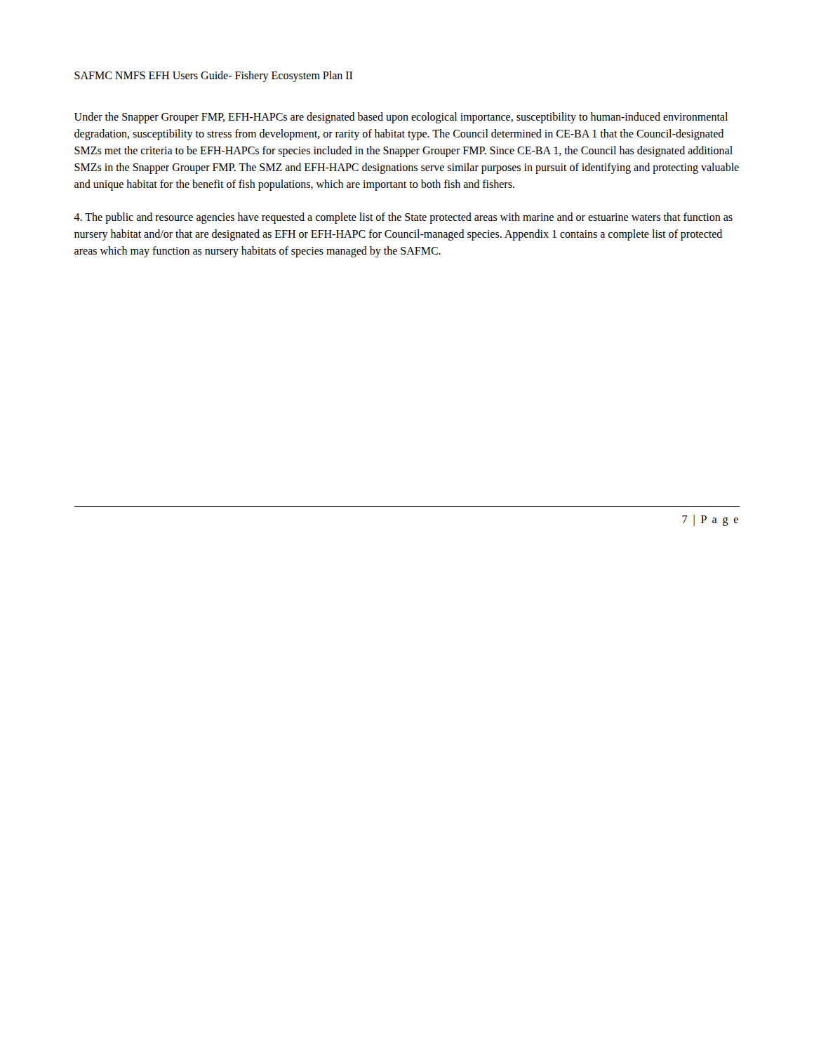SAFMC NMFS EFH Users Guide- Fishery Ecosystem Plan II
Under the Snapper Grouper FMP, EFH-HAPCs are designated based upon ecological importance, susceptibility to human-induced environmental degradation, susceptibility to stress from development, or rarity of habitat type. The Council determined in CE-BA 1 that the Council-designated SMZs met the criteria to be EFH-HAPCs for species included in the Snapper Grouper FMP. Since CE-BA 1, the Council has designated additional SMZs in the Snapper Grouper FMP. The SMZ and EFH-HAPC designations serve similar purposes in pursuit of identifying and protecting valuable and unique habitat for the benefit of fish populations, which are important to both fish and fishers.
4. The public and resource agencies have requested a complete list of the State protected areas with marine and or estuarine waters that function as nursery habitat and/or that are designated as EFH or EFH-HAPC for Council-managed species. Appendix 1 contains a complete list of protected areas which may function as nursery habitats of species managed by the SAFMC.
7 | P a g e